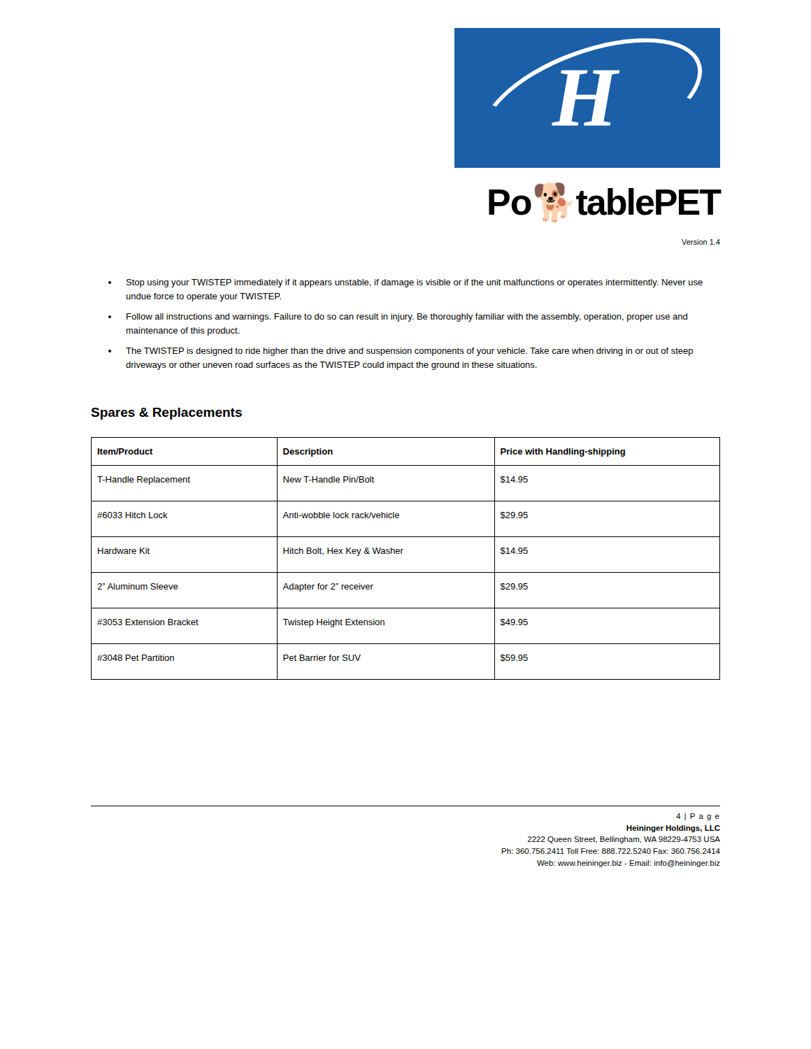H
Po🐕tablePET
Version 1.4
Stop using your TWISTEP immediately if it appears unstable, if damage is visible or if the unit malfunctions or operates intermittently. Never use undue force to operate your TWISTEP.
Follow all instructions and warnings. Failure to do so can result in injury. Be thoroughly familiar with the assembly, operation, proper use and maintenance of this product.
The TWISTEP is designed to ride higher than the drive and suspension components of your vehicle. Take care when driving in or out of steep driveways or other uneven road surfaces as the TWISTEP could impact the ground in these situations.
Spares & Replacements
| Item/Product | Description | Price with Handling-shipping |
| --- | --- | --- |
| T-Handle Replacement | New T-Handle Pin/Bolt | $14.95 |
| #6033 Hitch Lock | Anti-wobble lock rack/vehicle | $29.95 |
| Hardware Kit | Hitch Bolt, Hex Key & Washer | $14.95 |
| 2” Aluminum Sleeve | Adapter for 2” receiver | $29.95 |
| #3053 Extension Bracket | Twistep Height Extension | $49.95 |
| #3048 Pet Partition | Pet Barrier for SUV | $59.95 |
4 | P a g e
Heininger Holdings, LLC
2222 Queen Street, Bellingham, WA 98229-4753 USA
Ph: 360.756.2411 Toll Free: 888.722.5240 Fax: 360.756.2414
Web: www.heininger.biz - Email: info@heininger.biz